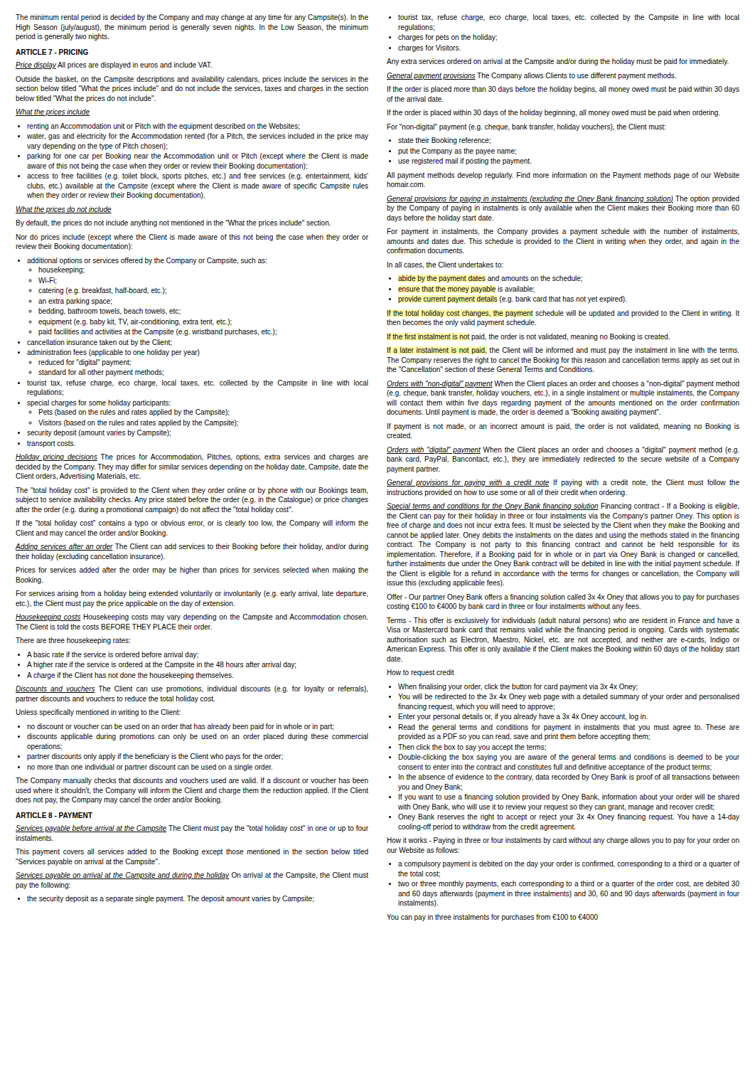The minimum rental period is decided by the Company and may change at any time for any Campsite(s). In the High Season (july/august), the minimum period is generally seven nights. In the Low Season, the minimum period is generally two nights.
ARTICLE 7 - PRICING
Price display All prices are displayed in euros and include VAT.
Outside the basket, on the Campsite descriptions and availability calendars, prices include the services in the section below titled "What the prices include" and do not include the services, taxes and charges in the section below titled "What the prices do not include".
What the prices include
renting an Accommodation unit or Pitch with the equipment described on the Websites;
water, gas and electricity for the Accommodation rented (for a Pitch, the services included in the price may vary depending on the type of Pitch chosen);
parking for one car per Booking near the Accommodation unit or Pitch (except where the Client is made aware of this not being the case when they order or review their Booking documentation);
access to free facilities (e.g. toilet block, sports pitches, etc.) and free services (e.g. entertainment, kids' clubs, etc.) available at the Campsite (except where the Client is made aware of specific Campsite rules when they order or review their Booking documentation).
What the prices do not include
By default, the prices do not include anything not mentioned in the "What the prices include" section.
Nor do prices include (except where the Client is made aware of this not being the case when they order or review their Booking documentation):
additional options or services offered by the Company or Campsite, such as:
housekeeping;
Wi-Fi;
catering (e.g. breakfast, half-board, etc.);
an extra parking space;
bedding, bathroom towels, beach towels, etc;
equipment (e.g. baby kit, TV, air-conditioning, extra tent, etc.);
paid facilities and activities at the Campsite (e.g. wristband purchases, etc.);
cancellation insurance taken out by the Client;
administration fees (applicable to one holiday per year)
reduced for "digital" payment;
standard for all other payment methods;
tourist tax, refuse charge, eco charge, local taxes, etc. collected by the Campsite in line with local regulations;
special charges for some holiday participants:
Pets (based on the rules and rates applied by the Campsite);
Visitors (based on the rules and rates applied by the Campsite);
security deposit (amount varies by Campsite);
transport costs.
Holiday pricing decisions The prices for Accommodation, Pitches, options, extra services and charges are decided by the Company. They may differ for similar services depending on the holiday date, Campsite, date the Client orders, Advertising Materials, etc.
The "total holiday cost" is provided to the Client when they order online or by phone with our Bookings team, subject to service availability checks. Any price stated before the order (e.g. in the Catalogue) or price changes after the order (e.g. during a promotional campaign) do not affect the "total holiday cost".
If the "total holiday cost" contains a typo or obvious error, or is clearly too low, the Company will inform the Client and may cancel the order and/or Booking.
Adding services after an order The Client can add services to their Booking before their holiday, and/or during their holiday (excluding cancellation insurance).
Prices for services added after the order may be higher than prices for services selected when making the Booking.
For services arising from a holiday being extended voluntarily or involuntarily (e.g. early arrival, late departure, etc.), the Client must pay the price applicable on the day of extension.
Housekeeping costs Housekeeping costs may vary depending on the Campsite and Accommodation chosen. The Client is told the costs BEFORE THEY PLACE their order.
There are three housekeeping rates:
A basic rate if the service is ordered before arrival day;
A higher rate if the service is ordered at the Campsite in the 48 hours after arrival day;
A charge if the Client has not done the housekeeping themselves.
Discounts and vouchers The Client can use promotions, individual discounts (e.g. for loyalty or referrals), partner discounts and vouchers to reduce the total holiday cost.
Unless specifically mentioned in writing to the Client:
no discount or voucher can be used on an order that has already been paid for in whole or in part;
discounts applicable during promotions can only be used on an order placed during these commercial operations;
partner discounts only apply if the beneficiary is the Client who pays for the order;
no more than one individual or partner discount can be used on a single order.
The Company manually checks that discounts and vouchers used are valid. If a discount or voucher has been used where it shouldn't, the Company will inform the Client and charge them the reduction applied. If the Client does not pay, the Company may cancel the order and/or Booking.
ARTICLE 8 - PAYMENT
Services payable before arrival at the Campsite The Client must pay the "total holiday cost" in one or up to four instalments.
This payment covers all services added to the Booking except those mentioned in the section below titled "Services payable on arrival at the Campsite".
Services payable on arrival at the Campsite and during the holiday On arrival at the Campsite, the Client must pay the following:
the security deposit as a separate single payment. The deposit amount varies by Campsite;
tourist tax, refuse charge, eco charge, local taxes, etc. collected by the Campsite in line with local regulations;
charges for pets on the holiday;
charges for Visitors.
Any extra services ordered on arrival at the Campsite and/or during the holiday must be paid for immediately.
General payment provisions The Company allows Clients to use different payment methods.
If the order is placed more than 30 days before the holiday begins, all money owed must be paid within 30 days of the arrival date.
If the order is placed within 30 days of the holiday beginning, all money owed must be paid when ordering.
For "non-digital" payment (e.g. cheque, bank transfer, holiday vouchers), the Client must:
state their Booking reference;
put the Company as the payee name;
use registered mail if posting the payment.
All payment methods develop regularly. Find more information on the Payment methods page of our Website homair.com.
General provisions for paying in instalments (excluding the Oney Bank financing solution) The option provided by the Company of paying in instalments is only available when the Client makes their Booking more than 60 days before the holiday start date.
For payment in instalments, the Company provides a payment schedule with the number of instalments, amounts and dates due. This schedule is provided to the Client in writing when they order, and again in the confirmation documents.
In all cases, the Client undertakes to:
abide by the payment dates and amounts on the schedule;
ensure that the money payable is available;
provide current payment details (e.g. bank card that has not yet expired).
If the total holiday cost changes, the payment schedule will be updated and provided to the Client in writing. It then becomes the only valid payment schedule.
If the first instalment is not paid, the order is not validated, meaning no Booking is created.
If a later instalment is not paid, the Client will be informed and must pay the instalment in line with the terms. The Company reserves the right to cancel the Booking for this reason and cancellation terms apply as set out in the "Cancellation" section of these General Terms and Conditions.
Orders with "non-digital" payment When the Client places an order and chooses a "non-digital" payment method (e.g. cheque, bank transfer, holiday vouchers, etc.), in a single instalment or multiple instalments, the Company will contact them within five days regarding payment of the amounts mentioned on the order confirmation documents. Until payment is made, the order is deemed a "Booking awaiting payment".
If payment is not made, or an incorrect amount is paid, the order is not validated, meaning no Booking is created.
Orders with "digital" payment When the Client places an order and chooses a "digital" payment method (e.g. bank card, PayPal, Bancontact, etc.), they are immediately redirected to the secure website of a Company payment partner.
General provisions for paying with a credit note If paying with a credit note, the Client must follow the instructions provided on how to use some or all of their credit when ordering.
Special terms and conditions for the Oney Bank financing solution Financing contract - If a Booking is eligible, the Client can pay for their holiday in three or four instalments via the Company's partner Oney. This option is free of charge and does not incur extra fees. It must be selected by the Client when they make the Booking and cannot be applied later. Oney debits the instalments on the dates and using the methods stated in the financing contract. The Company is not party to this financing contract and cannot be held responsible for its implementation. Therefore, if a Booking paid for in whole or in part via Oney Bank is changed or cancelled, further instalments due under the Oney Bank contract will be debited in line with the initial payment schedule. If the Client is eligible for a refund in accordance with the terms for changes or cancellation, the Company will issue this (excluding applicable fees).
Offer - Our partner Oney Bank offers a financing solution called 3x 4x Oney that allows you to pay for purchases costing €100 to €4000 by bank card in three or four instalments without any fees.
Terms - This offer is exclusively for individuals (adult natural persons) who are resident in France and have a Visa or Mastercard bank card that remains valid while the financing period is ongoing. Cards with systematic authorisation such as Electron, Maestro, Nickel, etc. are not accepted, and neither are e-cards, Indigo or American Express. This offer is only available if the Client makes the Booking within 60 days of the holiday start date.
How to request credit
When finalising your order, click the button for card payment via 3x 4x Oney;
You will be redirected to the 3x 4x Oney web page with a detailed summary of your order and personalised financing request, which you will need to approve;
Enter your personal details or, if you already have a 3x 4x Oney account, log in.
Read the general terms and conditions for payment in instalments that you must agree to. These are provided as a PDF so you can read, save and print them before accepting them;
Then click the box to say you accept the terms;
Double-clicking the box saying you are aware of the general terms and conditions is deemed to be your consent to enter into the contract and constitutes full and definitive acceptance of the product terms;
In the absence of evidence to the contrary, data recorded by Oney Bank is proof of all transactions between you and Oney Bank;
If you want to use a financing solution provided by Oney Bank, information about your order will be shared with Oney Bank, who will use it to review your request so they can grant, manage and recover credit;
Oney Bank reserves the right to accept or reject your 3x 4x Oney financing request. You have a 14-day cooling-off period to withdraw from the credit agreement.
How it works - Paying in three or four instalments by card without any charge allows you to pay for your order on our Website as follows:
a compulsory payment is debited on the day your order is confirmed, corresponding to a third or a quarter of the total cost;
two or three monthly payments, each corresponding to a third or a quarter of the order cost, are debited 30 and 60 days afterwards (payment in three instalments) and 30, 60 and 90 days afterwards (payment in four instalments).
You can pay in three instalments for purchases from €100 to €4000